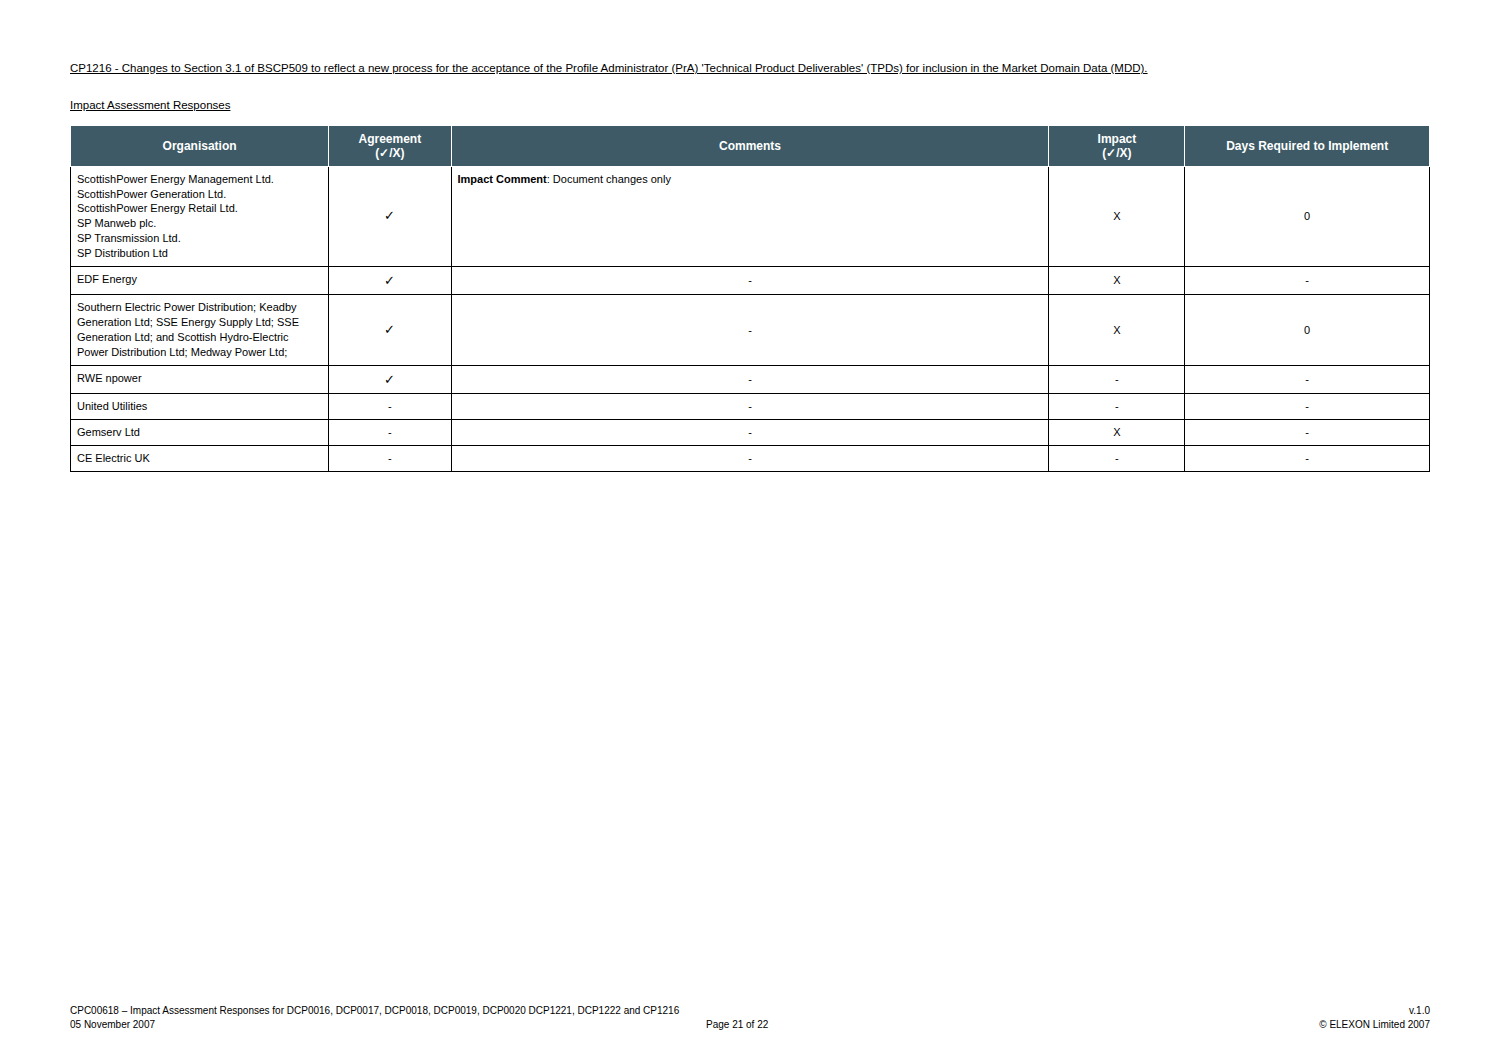CP1216 - Changes to Section 3.1 of BSCP509 to reflect a new process for the acceptance of the Profile Administrator (PrA) 'Technical Product Deliverables' (TPDs) for inclusion in the Market Domain Data (MDD).
Impact Assessment Responses
| Organisation | Agreement (✓/X) | Comments | Impact (✓/X) | Days Required to Implement |
| --- | --- | --- | --- | --- |
| ScottishPower Energy Management Ltd. ScottishPower Generation Ltd. ScottishPower Energy Retail Ltd. SP Manweb plc. SP Transmission Ltd. SP Distribution Ltd | ✓ | Impact Comment : Document changes only | X | 0 |
| EDF Energy | ✓ | - | X | - |
| Southern Electric Power Distribution; Keadby Generation Ltd; SSE Energy Supply Ltd; SSE Generation Ltd; and Scottish Hydro-Electric Power Distribution Ltd; Medway Power Ltd; | ✓ | - | X | 0 |
| RWE npower | ✓ | - | - | - |
| United Utilities | - | - | - | - |
| Gemserv Ltd | - | - | X | - |
| CE Electric UK | - | - | - | - |
CPC00618 – Impact Assessment Responses for DCP0016, DCP0017, DCP0018, DCP0019, DCP0020 DCP1221, DCP1222 and CP1216
v.1.0
05 November 2007
Page 21 of 22
© ELEXON Limited 2007